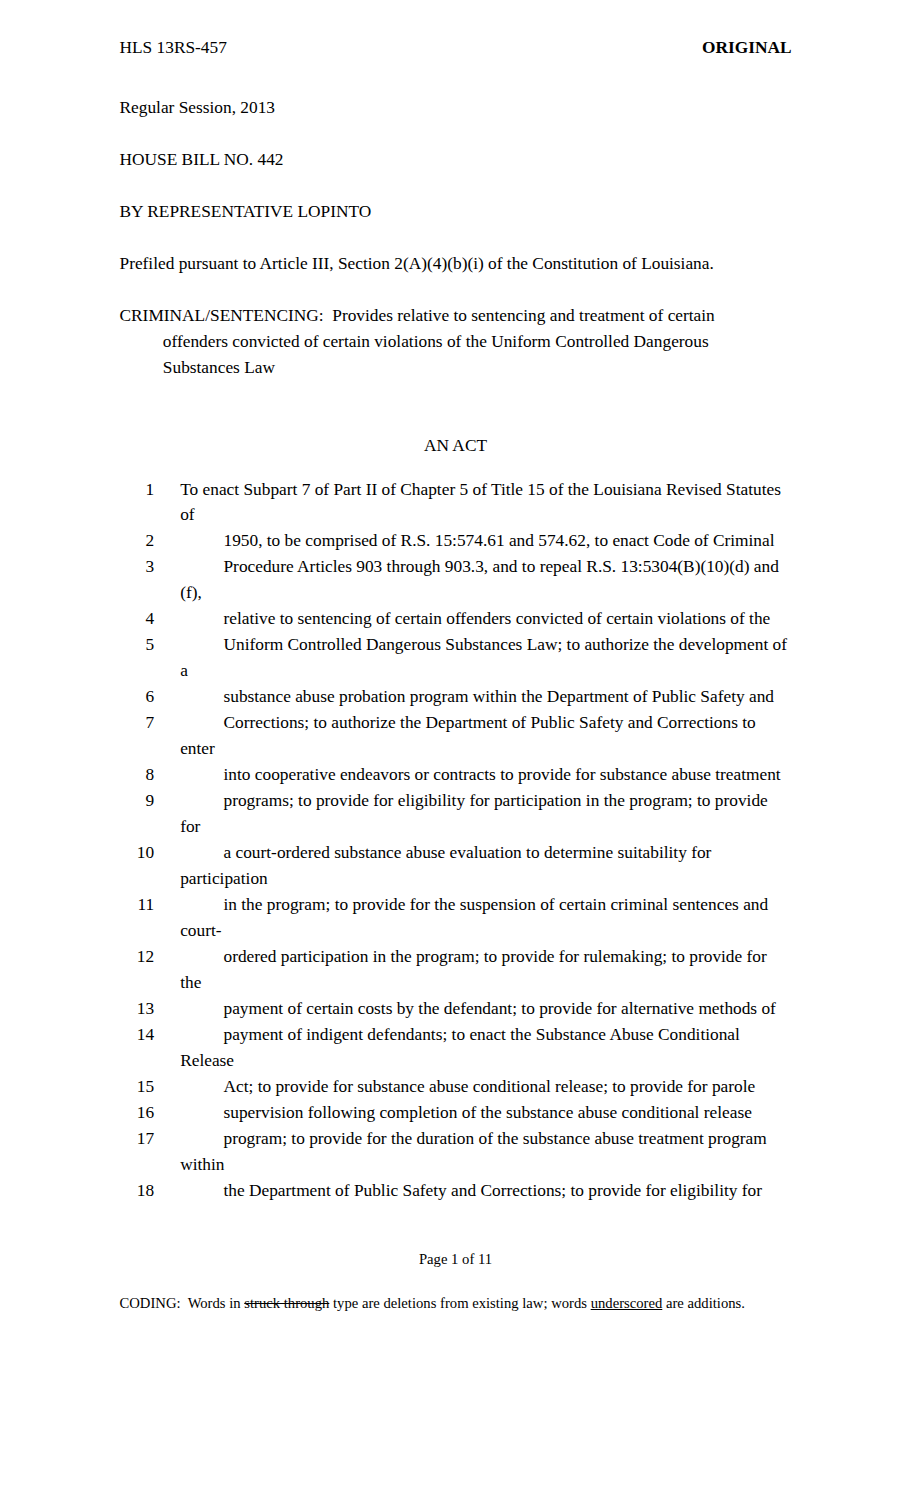HLS 13RS-457
ORIGINAL
Regular Session, 2013
HOUSE BILL NO. 442
BY REPRESENTATIVE LOPINTO
Prefiled pursuant to Article III, Section 2(A)(4)(b)(i) of the Constitution of Louisiana.
CRIMINAL/SENTENCING: Provides relative to sentencing and treatment of certain offenders convicted of certain violations of the Uniform Controlled Dangerous Substances Law
AN ACT
To enact Subpart 7 of Part II of Chapter 5 of Title 15 of the Louisiana Revised Statutes of
1950, to be comprised of R.S. 15:574.61 and 574.62, to enact Code of Criminal
Procedure Articles 903 through 903.3, and to repeal R.S. 13:5304(B)(10)(d) and (f),
relative to sentencing of certain offenders convicted of certain violations of the
Uniform Controlled Dangerous Substances Law; to authorize the development of a
substance abuse probation program within the Department of Public Safety and
Corrections; to authorize the Department of Public Safety and Corrections to enter
into cooperative endeavors or contracts to provide for substance abuse treatment
programs; to provide for eligibility for participation in the program; to provide for
a court-ordered substance abuse evaluation to determine suitability for participation
in the program; to provide for the suspension of certain criminal sentences and court-
ordered participation in the program; to provide for rulemaking; to provide for the
payment of certain costs by the defendant; to provide for alternative methods of
payment of indigent defendants; to enact the Substance Abuse Conditional Release
Act; to provide for substance abuse conditional release; to provide for parole
supervision following completion of the substance abuse conditional release
program; to provide for the duration of the substance abuse treatment program within
the Department of Public Safety and Corrections; to provide for eligibility for
Page 1 of 11
CODING: Words in struck through type are deletions from existing law; words underscored are additions.